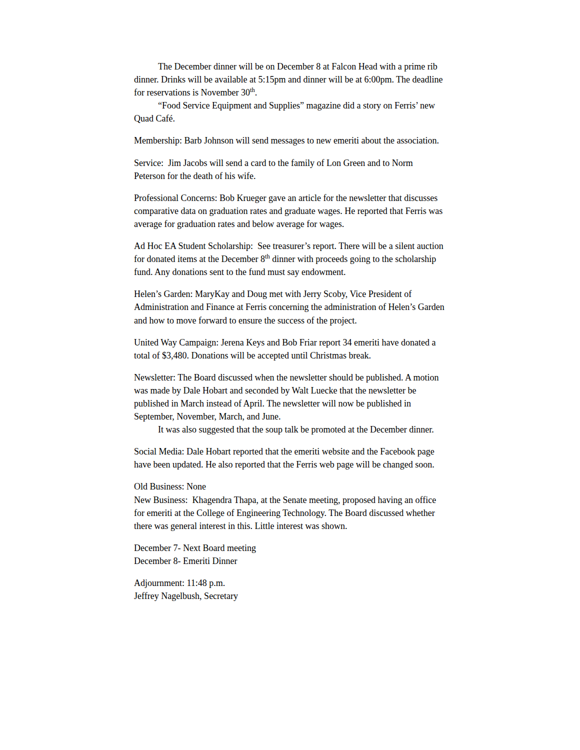The December dinner will be on December 8 at Falcon Head with a prime rib dinner. Drinks will be available at 5:15pm and dinner will be at 6:00pm. The deadline for reservations is November 30th.
“Food Service Equipment and Supplies” magazine did a story on Ferris’ new Quad Café.
Membership: Barb Johnson will send messages to new emeriti about the association.
Service: Jim Jacobs will send a card to the family of Lon Green and to Norm Peterson for the death of his wife.
Professional Concerns: Bob Krueger gave an article for the newsletter that discusses comparative data on graduation rates and graduate wages. He reported that Ferris was average for graduation rates and below average for wages.
Ad Hoc EA Student Scholarship: See treasurer’s report. There will be a silent auction for donated items at the December 8th dinner with proceeds going to the scholarship fund. Any donations sent to the fund must say endowment.
Helen’s Garden: MaryKay and Doug met with Jerry Scoby, Vice President of Administration and Finance at Ferris concerning the administration of Helen’s Garden and how to move forward to ensure the success of the project.
United Way Campaign: Jerena Keys and Bob Friar report 34 emeriti have donated a total of $3,480. Donations will be accepted until Christmas break.
Newsletter: The Board discussed when the newsletter should be published. A motion was made by Dale Hobart and seconded by Walt Luecke that the newsletter be published in March instead of April. The newsletter will now be published in September, November, March, and June.
It was also suggested that the soup talk be promoted at the December dinner.
Social Media: Dale Hobart reported that the emeriti website and the Facebook page have been updated. He also reported that the Ferris web page will be changed soon.
Old Business: None
New Business: Khagendra Thapa, at the Senate meeting, proposed having an office for emeriti at the College of Engineering Technology. The Board discussed whether there was general interest in this. Little interest was shown.
December 7- Next Board meeting
December 8- Emeriti Dinner
Adjournment: 11:48 p.m.
Jeffrey Nagelbush, Secretary